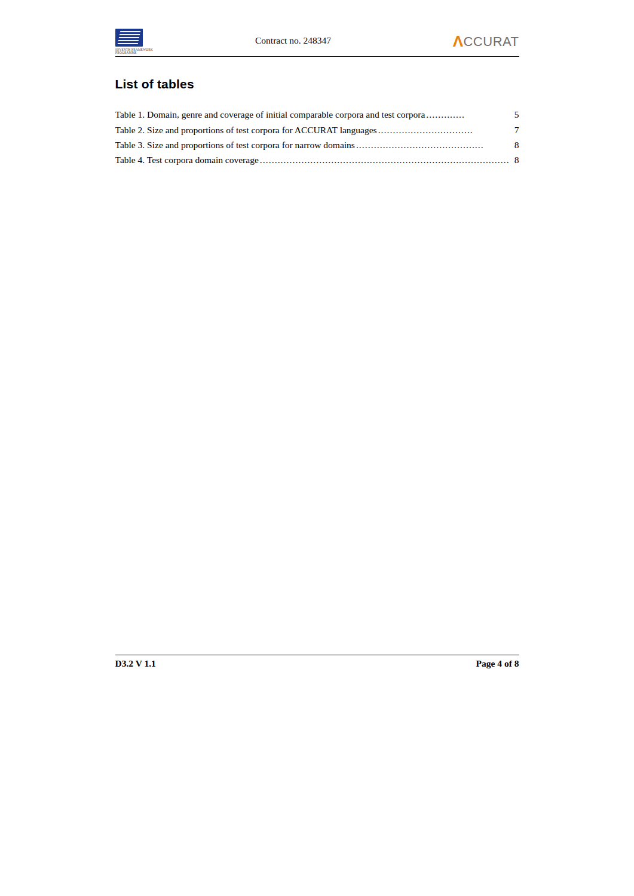SEVENTH FRAMEWORK
PROGRAMME
Contract no. 248347
ΛCCURAT
List of tables
Table 1. Domain, genre and coverage of initial comparable corpora and test corpora ............. 5
Table 2. Size and proportions of test corpora for ACCURAT languages ................................ 7
Table 3. Size and proportions of test corpora for narrow domains ........................................... 8
Table 4. Test corpora domain coverage .................................................................................... 8
D3.2 V 1.1
Page 4 of 8